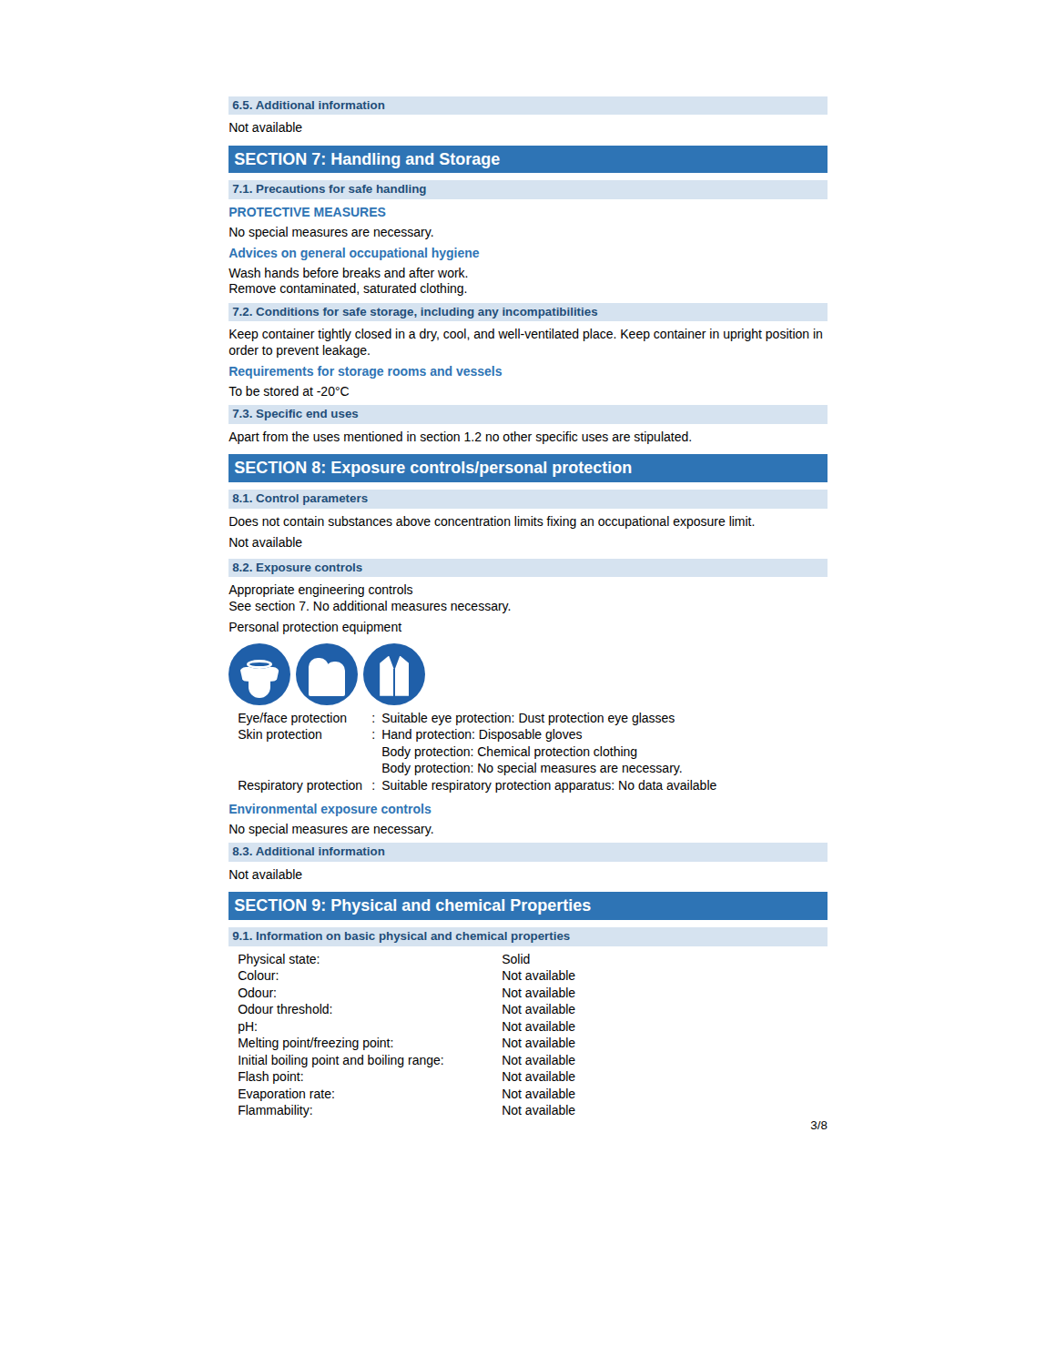6.5. Additional information
Not available
SECTION 7: Handling and Storage
7.1. Precautions for safe handling
PROTECTIVE MEASURES
No special measures are necessary.
Advices on general occupational hygiene
Wash hands before breaks and after work.
Remove contaminated, saturated clothing.
7.2. Conditions for safe storage, including any incompatibilities
Keep container tightly closed in a dry, cool, and well-ventilated place. Keep container in upright position in order to prevent leakage.
Requirements for storage rooms and vessels
To be stored at -20°C
7.3. Specific end uses
Apart from the uses mentioned in section 1.2 no other specific uses are stipulated.
SECTION 8: Exposure controls/personal protection
8.1. Control parameters
Does not contain substances above concentration limits fixing an occupational exposure limit.
Not available
8.2. Exposure controls
Appropriate engineering controls
See section 7. No additional measures necessary.
Personal protection equipment
| Eye/face protection | : | Suitable eye protection: Dust protection eye glasses |
| Skin protection | : | Hand protection: Disposable gloves |
| | | Body protection: Chemical protection clothing |
| | | Body protection: No special measures are necessary. |
| Respiratory protection | : | Suitable respiratory protection apparatus: No data available |
Environmental exposure controls
No special measures are necessary.
8.3. Additional information
Not available
SECTION 9: Physical and chemical Properties
9.1. Information on basic physical and chemical properties
| Physical state: | Solid |
| Colour: | Not available |
| Odour: | Not available |
| Odour threshold: | Not available |
| pH: | Not available |
| Melting point/freezing point: | Not available |
| Initial boiling point and boiling range: | Not available |
| Flash point: | Not available |
| Evaporation rate: | Not available |
| Flammability: | Not available |
3/8